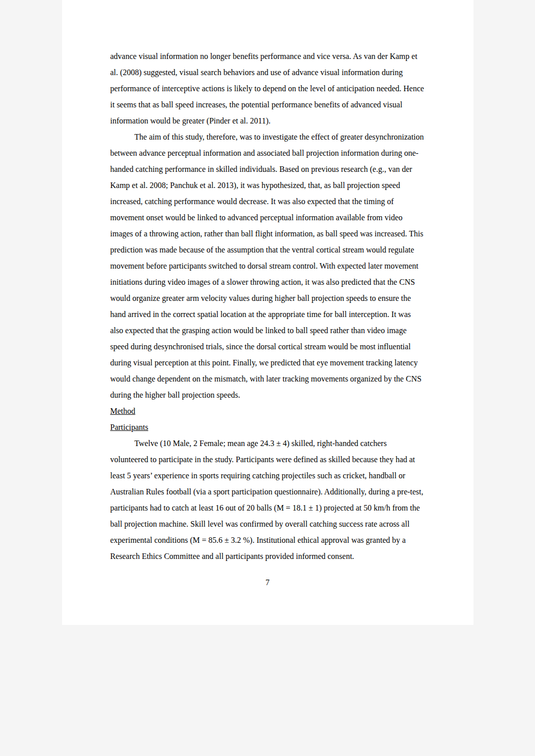advance visual information no longer benefits performance and vice versa. As van der Kamp et al. (2008) suggested, visual search behaviors and use of advance visual information during performance of interceptive actions is likely to depend on the level of anticipation needed. Hence it seems that as ball speed increases, the potential performance benefits of advanced visual information would be greater (Pinder et al. 2011).
The aim of this study, therefore, was to investigate the effect of greater desynchronization between advance perceptual information and associated ball projection information during one-handed catching performance in skilled individuals. Based on previous research (e.g., van der Kamp et al. 2008; Panchuk et al. 2013), it was hypothesized, that, as ball projection speed increased, catching performance would decrease. It was also expected that the timing of movement onset would be linked to advanced perceptual information available from video images of a throwing action, rather than ball flight information, as ball speed was increased. This prediction was made because of the assumption that the ventral cortical stream would regulate movement before participants switched to dorsal stream control. With expected later movement initiations during video images of a slower throwing action, it was also predicted that the CNS would organize greater arm velocity values during higher ball projection speeds to ensure the hand arrived in the correct spatial location at the appropriate time for ball interception. It was also expected that the grasping action would be linked to ball speed rather than video image speed during desynchronised trials, since the dorsal cortical stream would be most influential during visual perception at this point. Finally, we predicted that eye movement tracking latency would change dependent on the mismatch, with later tracking movements organized by the CNS during the higher ball projection speeds.
Method
Participants
Twelve (10 Male, 2 Female; mean age 24.3 ± 4) skilled, right-handed catchers volunteered to participate in the study. Participants were defined as skilled because they had at least 5 years’ experience in sports requiring catching projectiles such as cricket, handball or Australian Rules football (via a sport participation questionnaire). Additionally, during a pre-test, participants had to catch at least 16 out of 20 balls (M = 18.1 ± 1) projected at 50 km/h from the ball projection machine. Skill level was confirmed by overall catching success rate across all experimental conditions (M = 85.6 ± 3.2 %). Institutional ethical approval was granted by a Research Ethics Committee and all participants provided informed consent.
7